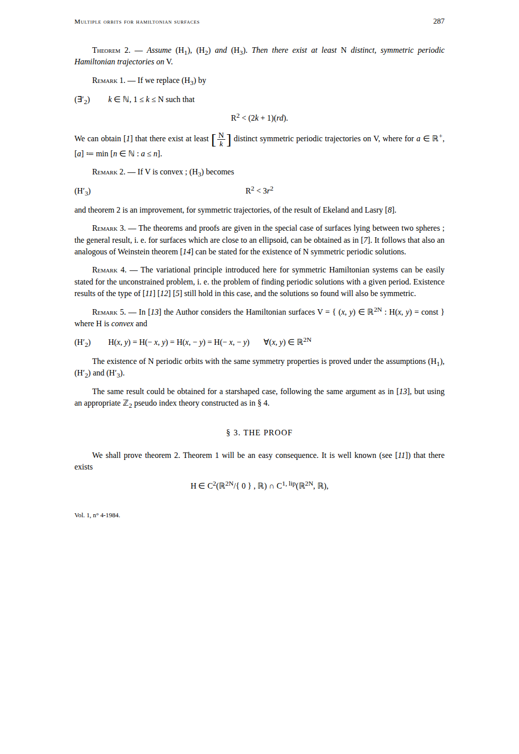Multiple orbits for hamiltonian surfaces 287
Theorem 2. — Assume (H1), (H2) and (H3). Then there exist at least N distinct, symmetric periodic Hamiltonian trajectories on V.
Remark 1. — If we replace (H3) by
(∃′2)
k ∈ ℕ, 1 ≤ k ≤ N such that
R2 < (2k + 1)(rd).
We can obtain [1] that there exist at least [Nk] distinct symmetric periodic trajectories on V, where for a ∈ ℝ+, [a] ≔ min [n ∈ ℕ : a ≤ n].
Remark 2. — If V is convex ; (H3) becomes
(H′3)
R2 < 3r2
and theorem 2 is an improvement, for symmetric trajectories, of the result of Ekeland and Lasry [8].
Remark 3. — The theorems and proofs are given in the special case of surfaces lying between two spheres ; the general result, i. e. for surfaces which are close to an ellipsoid, can be obtained as in [7]. It follows that also an analogous of Weinstein theorem [14] can be stated for the existence of N symmetric periodic solutions.
Remark 4. — The variational principle introduced here for symmetric Hamiltonian systems can be easily stated for the unconstrained problem, i. e. the problem of finding periodic solutions with a given period. Existence results of the type of [11] [12] [5] still hold in this case, and the solutions so found will also be symmetric.
Remark 5. — In [13] the Author considers the Hamiltonian surfaces V = { (x, y) ∈ ℝ2N : H(x, y) = const } where H is convex and
(H′2)
H(x, y) = H(− x, y) = H(x, − y) = H(− x, − y) ∀(x, y) ∈ ℝ2N
The existence of N periodic orbits with the same symmetry properties is proved under the assumptions (H1), (H′2) and (H′3).
The same result could be obtained for a starshaped case, following the same argument as in [13], but using an appropriate ℤ2 pseudo index theory constructed as in § 4.
§ 3. THE PROOF
We shall prove theorem 2. Theorem 1 will be an easy consequence. It is well known (see [11]) that there exists
H ∈ C2(ℝ2N/{ 0 } , ℝ) ∩ C1, lip(ℝ2N, ℝ),
Vol. 1, n° 4-1984.